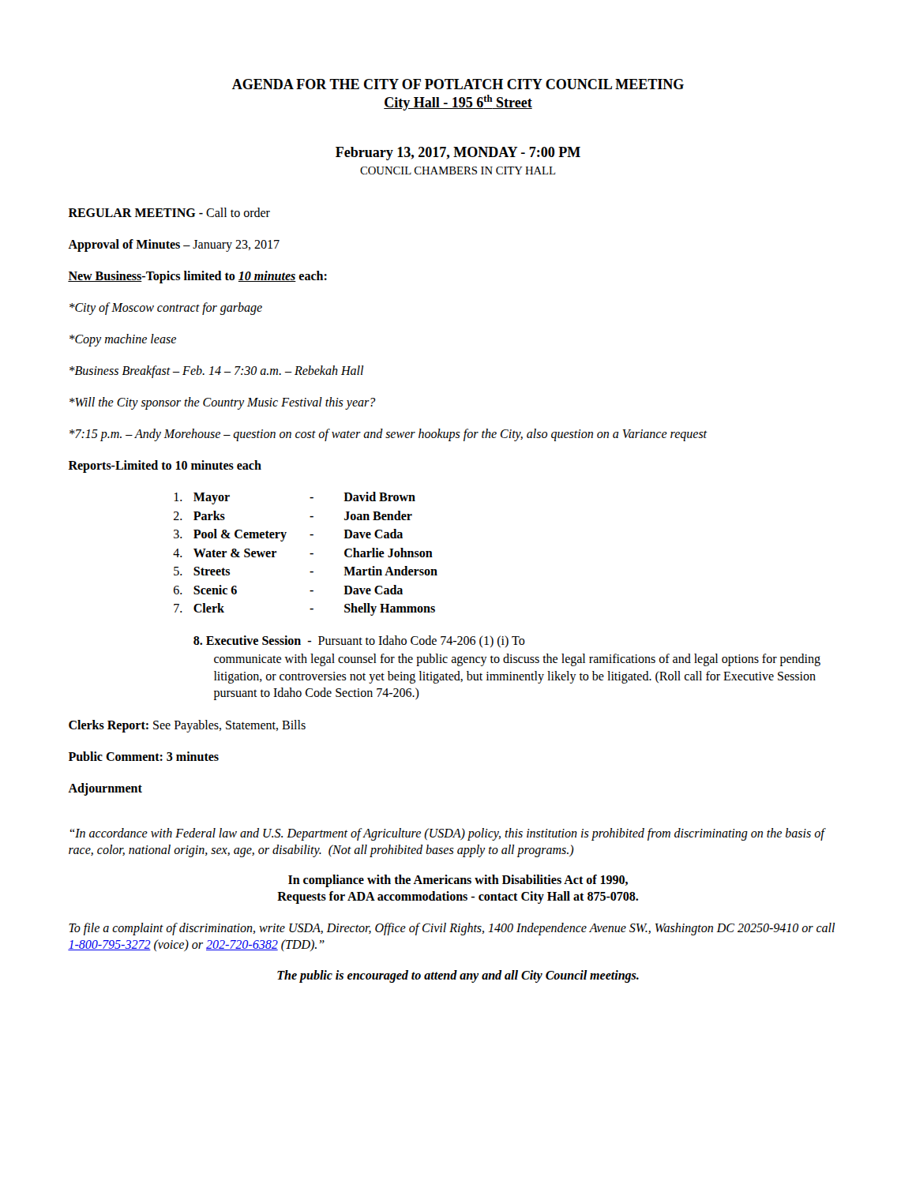AGENDA FOR THE CITY OF POTLATCH CITY COUNCIL MEETING
City Hall - 195 6th Street
February 13, 2017, MONDAY - 7:00 PM
COUNCIL CHAMBERS IN CITY HALL
REGULAR MEETING - Call to order
Approval of Minutes – January 23, 2017
New Business-Topics limited to 10 minutes each:
*City of Moscow contract for garbage
*Copy machine lease
*Business Breakfast – Feb. 14 – 7:30 a.m. – Rebekah Hall
*Will the City sponsor the Country Music Festival this year?
*7:15 p.m. – Andy Morehouse – question on cost of water and sewer hookups for the City, also question on a Variance request
Reports-Limited to 10 minutes each
1. Mayor-David Brown
2. Parks-Joan Bender
3. Pool & Cemetery-Dave Cada
4. Water & Sewer-Charlie Johnson
5. Streets-Martin Anderson
6. Scenic 6-Dave Cada
7. Clerk-Shelly Hammons
8. Executive Session - Pursuant to Idaho Code 74-206 (1) (i) To
communicate with legal counsel for the public agency to discuss the legal ramifications of and legal options for pending litigation, or controversies not yet being litigated, but imminently likely to be litigated. (Roll call for Executive Session pursuant to Idaho Code Section 74-206.)
Clerks Report: See Payables, Statement, Bills
Public Comment: 3 minutes
Adjournment
“In accordance with Federal law and U.S. Department of Agriculture (USDA) policy, this institution is prohibited from discriminating on the basis of race, color, national origin, sex, age, or disability. (Not all prohibited bases apply to all programs.)
In compliance with the Americans with Disabilities Act of 1990,
Requests for ADA accommodations - contact City Hall at 875-0708.
To file a complaint of discrimination, write USDA, Director, Office of Civil Rights, 1400 Independence Avenue SW., Washington DC 20250-9410 or call 1-800-795-3272 (voice) or 202-720-6382 (TDD).”
The public is encouraged to attend any and all City Council meetings.